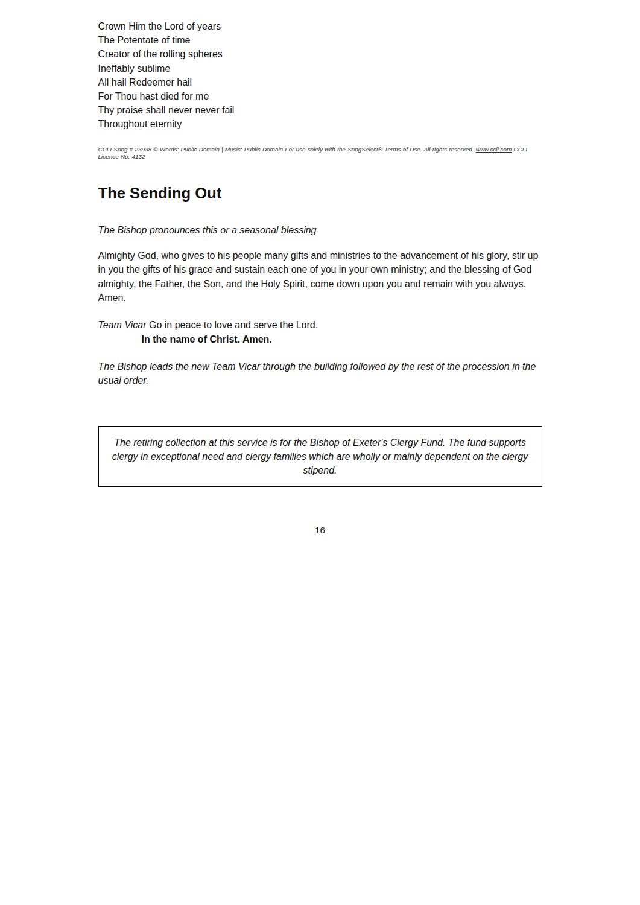Crown Him the Lord of years
The Potentate of time
Creator of the rolling spheres
Ineffably sublime
All hail Redeemer hail
For Thou hast died for me
Thy praise shall never never fail
Throughout eternity
CCLI Song # 23938 © Words: Public Domain | Music: Public Domain For use solely with the SongSelect® Terms of Use. All rights reserved. www.ccli.com CCLI Licence No. 4132
The Sending Out
The Bishop pronounces this or a seasonal blessing
Almighty God, who gives to his people many gifts and ministries to the advancement of his glory, stir up in you the gifts of his grace and sustain each one of you in your own ministry; and the blessing of God almighty, the Father, the Son, and the Holy Spirit, come down upon you and remain with you always. Amen.
Team Vicar Go in peace to love and serve the Lord. In the name of Christ. Amen.
The Bishop leads the new Team Vicar through the building followed by the rest of the procession in the usual order.
The retiring collection at this service is for the Bishop of Exeter's Clergy Fund. The fund supports clergy in exceptional need and clergy families which are wholly or mainly dependent on the clergy stipend.
16